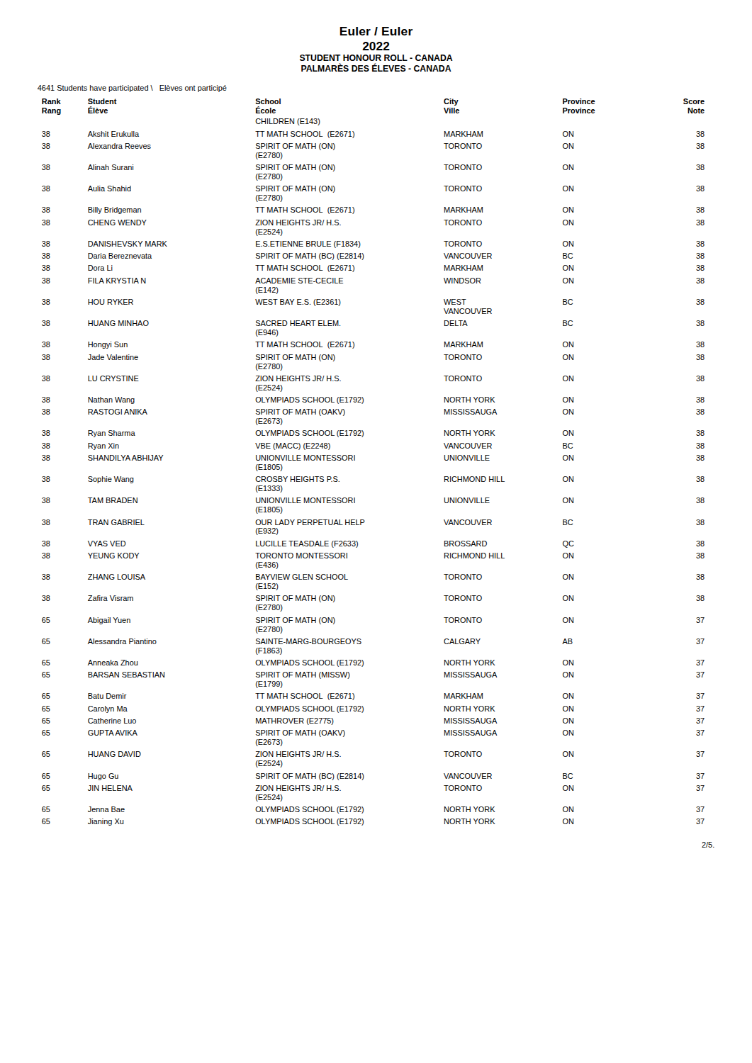Euler / Euler
2022
STUDENT HONOUR ROLL - CANADA
PALMARÈS DES ÉLEVES - CANADA
4641 Students have participated \ Elèves ont participé
| Rank | Student | School | City | Province | Score |
| --- | --- | --- | --- | --- | --- |
| Rang | Élève | École | Ville | Province | Note |
| | | CHILDREN (E143) | | | |
| 38 | Akshit Erukulla | TT MATH SCHOOL (E2671) | MARKHAM | ON | 38 |
| 38 | Alexandra Reeves | SPIRIT OF MATH (ON) (E2780) | TORONTO | ON | 38 |
| 38 | Alinah Surani | SPIRIT OF MATH (ON) (E2780) | TORONTO | ON | 38 |
| 38 | Aulia Shahid | SPIRIT OF MATH (ON) (E2780) | TORONTO | ON | 38 |
| 38 | Billy Bridgeman | TT MATH SCHOOL (E2671) | MARKHAM | ON | 38 |
| 38 | CHENG WENDY | ZION HEIGHTS JR/ H.S. (E2524) | TORONTO | ON | 38 |
| 38 | DANISHEVSKY MARK | E.S.ETIENNE BRULE (F1834) | TORONTO | ON | 38 |
| 38 | Daria Bereznevata | SPIRIT OF MATH (BC) (E2814) | VANCOUVER | BC | 38 |
| 38 | Dora Li | TT MATH SCHOOL (E2671) | MARKHAM | ON | 38 |
| 38 | FILA KRYSTIA N | ACADEMIE STE-CECILE (E142) | WINDSOR | ON | 38 |
| 38 | HOU RYKER | WEST BAY E.S. (E2361) | WEST VANCOUVER | BC | 38 |
| 38 | HUANG MINHAO | SACRED HEART ELEM. (E946) | DELTA | BC | 38 |
| 38 | Hongyi Sun | TT MATH SCHOOL (E2671) | MARKHAM | ON | 38 |
| 38 | Jade Valentine | SPIRIT OF MATH (ON) (E2780) | TORONTO | ON | 38 |
| 38 | LU CRYSTINE | ZION HEIGHTS JR/ H.S. (E2524) | TORONTO | ON | 38 |
| 38 | Nathan Wang | OLYMPIADS SCHOOL (E1792) | NORTH YORK | ON | 38 |
| 38 | RASTOGI ANIKA | SPIRIT OF MATH (OAKV) (E2673) | MISSISSAUGA | ON | 38 |
| 38 | Ryan Sharma | OLYMPIADS SCHOOL (E1792) | NORTH YORK | ON | 38 |
| 38 | Ryan Xin | VBE (MACC) (E2248) | VANCOUVER | BC | 38 |
| 38 | SHANDILYA ABHIJAY | UNIONVILLE MONTESSORI (E1805) | UNIONVILLE | ON | 38 |
| 38 | Sophie Wang | CROSBY HEIGHTS P.S. (E1333) | RICHMOND HILL | ON | 38 |
| 38 | TAM BRADEN | UNIONVILLE MONTESSORI (E1805) | UNIONVILLE | ON | 38 |
| 38 | TRAN GABRIEL | OUR LADY PERPETUAL HELP (E932) | VANCOUVER | BC | 38 |
| 38 | VYAS VED | LUCILLE TEASDALE (F2633) | BROSSARD | QC | 38 |
| 38 | YEUNG KODY | TORONTO MONTESSORI (E436) | RICHMOND HILL | ON | 38 |
| 38 | ZHANG LOUISA | BAYVIEW GLEN SCHOOL (E152) | TORONTO | ON | 38 |
| 38 | Zafira Visram | SPIRIT OF MATH (ON) (E2780) | TORONTO | ON | 38 |
| 65 | Abigail Yuen | SPIRIT OF MATH (ON) (E2780) | TORONTO | ON | 37 |
| 65 | Alessandra Piantino | SAINTE-MARG-BOURGEOYS (F1863) | CALGARY | AB | 37 |
| 65 | Anneaka Zhou | OLYMPIADS SCHOOL (E1792) | NORTH YORK | ON | 37 |
| 65 | BARSAN SEBASTIAN | SPIRIT OF MATH (MISSW) (E1799) | MISSISSAUGA | ON | 37 |
| 65 | Batu Demir | TT MATH SCHOOL (E2671) | MARKHAM | ON | 37 |
| 65 | Carolyn Ma | OLYMPIADS SCHOOL (E1792) | NORTH YORK | ON | 37 |
| 65 | Catherine Luo | MATHROVER (E2775) | MISSISSAUGA | ON | 37 |
| 65 | GUPTA AVIKA | SPIRIT OF MATH (OAKV) (E2673) | MISSISSAUGA | ON | 37 |
| 65 | HUANG DAVID | ZION HEIGHTS JR/ H.S. (E2524) | TORONTO | ON | 37 |
| 65 | Hugo Gu | SPIRIT OF MATH (BC) (E2814) | VANCOUVER | BC | 37 |
| 65 | JIN HELENA | ZION HEIGHTS JR/ H.S. (E2524) | TORONTO | ON | 37 |
| 65 | Jenna Bae | OLYMPIADS SCHOOL (E1792) | NORTH YORK | ON | 37 |
| 65 | Jianing Xu | OLYMPIADS SCHOOL (E1792) | NORTH YORK | ON | 37 |
2/5.